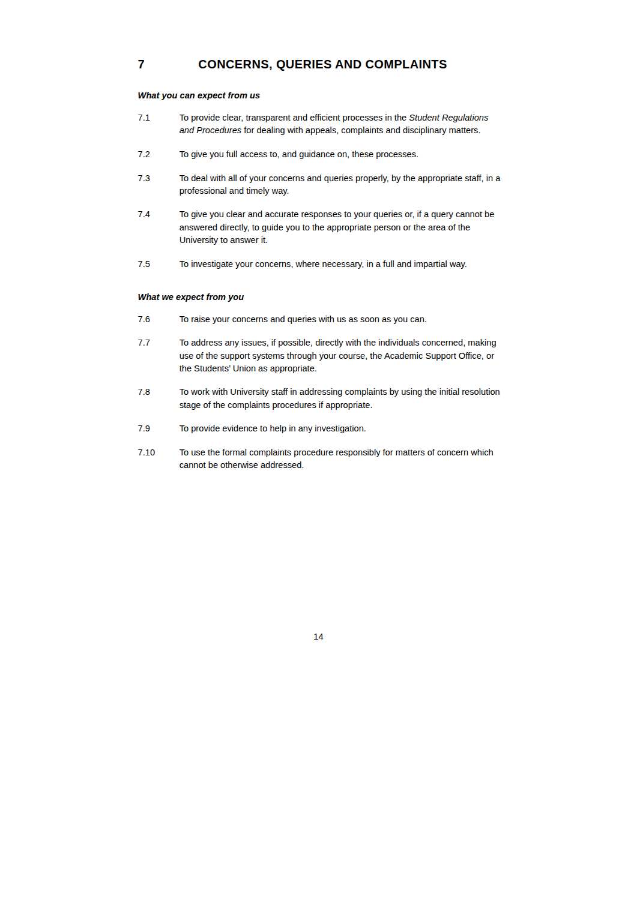7 CONCERNS, QUERIES AND COMPLAINTS
What you can expect from us
7.1
To provide clear, transparent and efficient processes in the Student Regulations and Procedures for dealing with appeals, complaints and disciplinary matters.
7.2
To give you full access to, and guidance on, these processes.
7.3
To deal with all of your concerns and queries properly, by the appropriate staff, in a professional and timely way.
7.4
To give you clear and accurate responses to your queries or, if a query cannot be answered directly, to guide you to the appropriate person or the area of the University to answer it.
7.5
To investigate your concerns, where necessary, in a full and impartial way.
What we expect from you
7.6
To raise your concerns and queries with us as soon as you can.
7.7
To address any issues, if possible, directly with the individuals concerned, making use of the support systems through your course, the Academic Support Office, or the Students’ Union as appropriate.
7.8
To work with University staff in addressing complaints by using the initial resolution stage of the complaints procedures if appropriate.
7.9
To provide evidence to help in any investigation.
7.10
To use the formal complaints procedure responsibly for matters of concern which cannot be otherwise addressed.
14